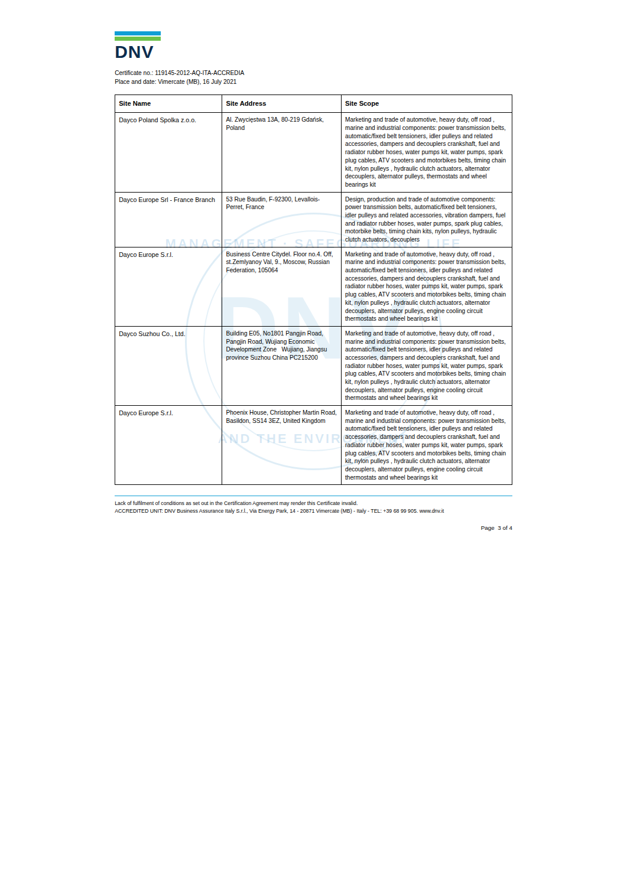MANAGEMENT · SAFEGUARDING LIFE
DNV
AND THE ENVIRONMENT
DNV
Certificate no.: 119145-2012-AQ-ITA-ACCREDIA
Place and date: Vimercate (MB), 16 July 2021
| Site Name | Site Address | Site Scope |
| --- | --- | --- |
| Dayco Poland Spolka z.o.o. | Al. Zwycięstwa 13A, 80-219 Gdańsk, Poland | Marketing and trade of automotive, heavy duty, off road , marine and industrial components: power transmission belts, automatic/fixed belt tensioners, idler pulleys and related accessories, dampers and decouplers crankshaft, fuel and radiator rubber hoses, water pumps kit, water pumps, spark plug cables, ATV scooters and motorbikes belts, timing chain kit, nylon pulleys , hydraulic clutch actuators, alternator decouplers, alternator pulleys, thermostats and wheel bearings kit |
| Dayco Europe Srl - France Branch | 53 Rue Baudin, F-92300, Levallois-Perret, France | Design, production and trade of automotive components: power transmission belts, automatic/fixed belt tensioners, idler pulleys and related accessories, vibration dampers, fuel and radiator rubber hoses, water pumps, spark plug cables, motorbike belts, timing chain kits, nylon pulleys, hydraulic clutch actuators, decouplers |
| Dayco Europe S.r.l. | Business Centre Citydel. Floor no.4. Off, st.Zemlyanoy Val, 9., Moscow, Russian Federation, 105064 | Marketing and trade of automotive, heavy duty, off road , marine and industrial components: power transmission belts, automatic/fixed belt tensioners, idler pulleys and related accessories, dampers and decouplers crankshaft, fuel and radiator rubber hoses, water pumps kit, water pumps, spark plug cables, ATV scooters and motorbikes belts, timing chain kit, nylon pulleys , hydraulic clutch actuators, alternator decouplers, alternator pulleys, engine cooling circuit thermostats and wheel bearings kit |
| Dayco Suzhou Co., Ltd. | Building E05, No1801 Pangjin Road, Pangjin Road, Wujiang Economic Development Zone Wujiang, Jiangsu province Suzhou China PC215200 | Marketing and trade of automotive, heavy duty, off road , marine and industrial components: power transmission belts, automatic/fixed belt tensioners, idler pulleys and related accessories, dampers and decouplers crankshaft, fuel and radiator rubber hoses, water pumps kit, water pumps, spark plug cables, ATV scooters and motorbikes belts, timing chain kit, nylon pulleys , hydraulic clutch actuators, alternator decouplers, alternator pulleys, engine cooling circuit thermostats and wheel bearings kit |
| Dayco Europe S.r.l. | Phoenix House, Christopher Martin Road, Basildon, SS14 3EZ, United Kingdom | Marketing and trade of automotive, heavy duty, off road , marine and industrial components: power transmission belts, automatic/fixed belt tensioners, idler pulleys and related accessories, dampers and decouplers crankshaft, fuel and radiator rubber hoses, water pumps kit, water pumps, spark plug cables, ATV scooters and motorbikes belts, timing chain kit, nylon pulleys , hydraulic clutch actuators, alternator decouplers, alternator pulleys, engine cooling circuit thermostats and wheel bearings kit |
Lack of fulfilment of conditions as set out in the Certification Agreement may render this Certificate invalid.
ACCREDITED UNIT: DNV Business Assurance Italy S.r.l., Via Energy Park, 14 - 20871 Vimercate (MB) - Italy - TEL: +39 68 99 905. www.dnv.it
Page 3 of 4